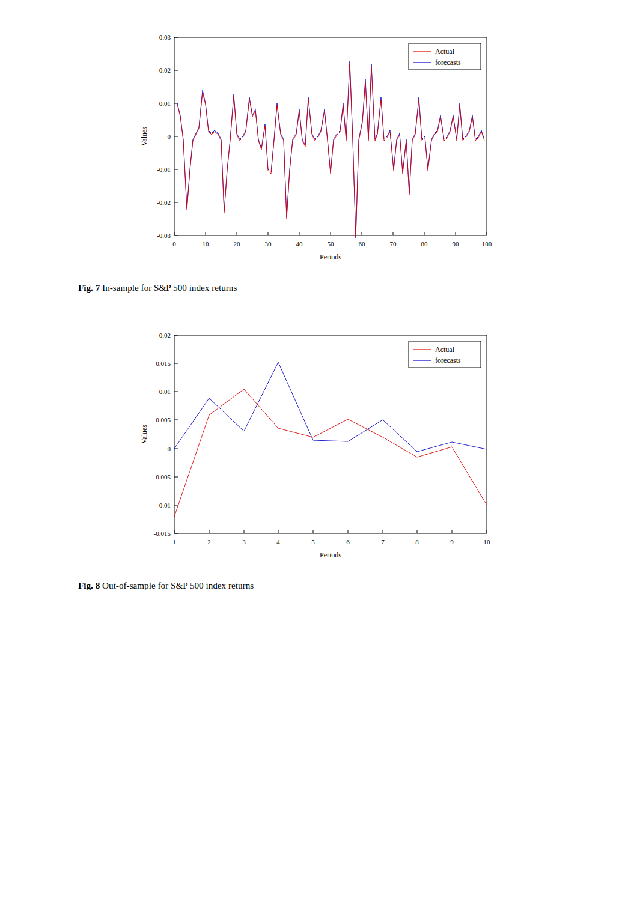In-sample for S&P 500 index returns Two closely overlapping volatile series, actual (red) and forecasts (blue), oscillating between about -0.03 and 0.03 across periods 0 to 100. 0.03 0.02 0.01 0 -0.01 -0.02 -0.03 0 10 20 30 40 50 60 70 80 90 100 Periods Values Actual forecasts
Fig. 7 In-sample for S&P 500 index returns
Out-of-sample for S&P 500 index returns Actual (red) starts near -0.012, rises to about 0.0105 at period 3, then declines to about -0.010 at period 10. Forecasts (blue) start near 0, peak near 0.0153 at period 4, then decline toward 0. 0.02 0.015 0.01 0.005 0 -0.005 -0.01 -0.015 1 2 3 4 5 6 7 8 9 10 Periods Values Actual forecasts
Fig. 8 Out-of-sample for S&P 500 index returns